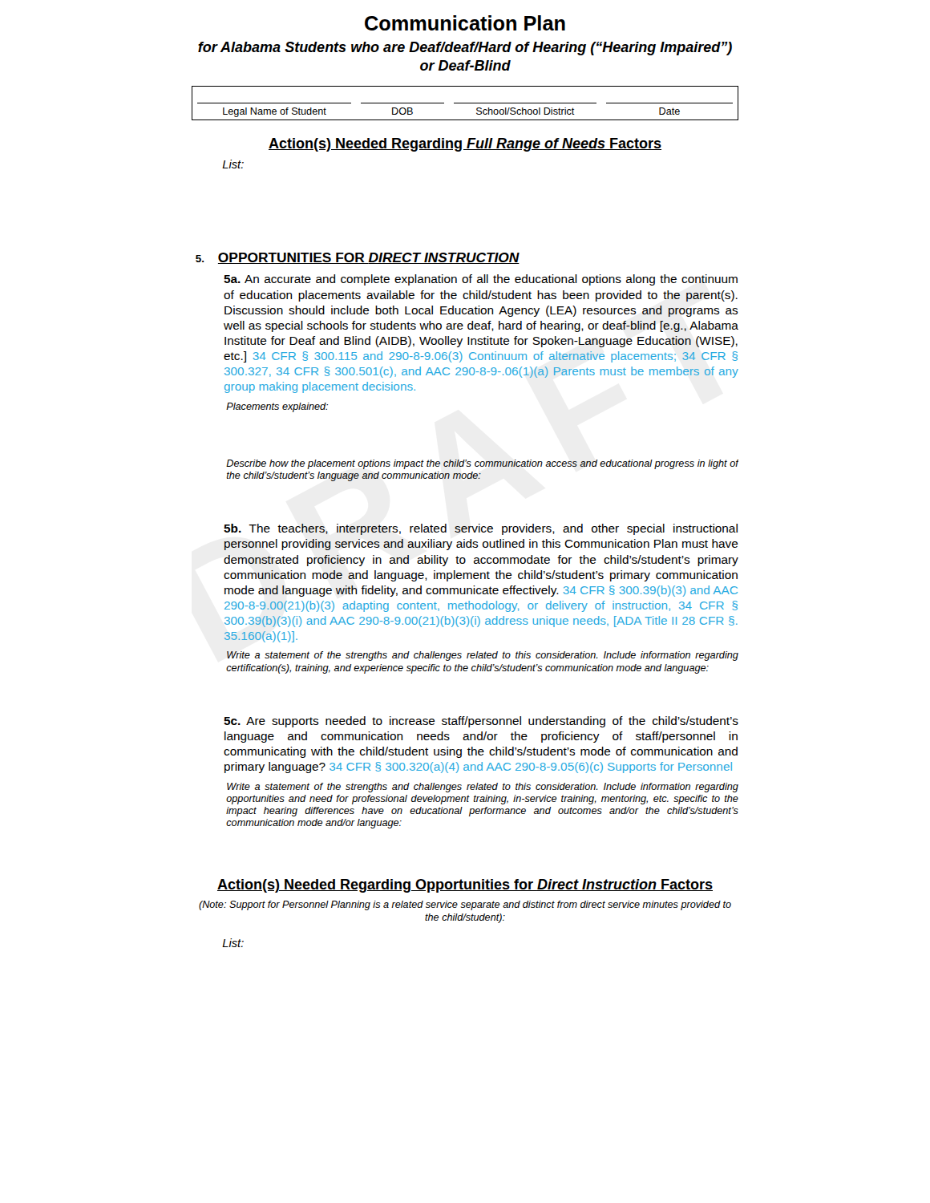DRAFT
Communication Plan
for Alabama Students who are Deaf/deaf/Hard of Hearing (“Hearing Impaired”) or Deaf-Blind
| Legal Name of Student | DOB | School/School District | Date |
Action(s) Needed Regarding Full Range of Needs Factors
List:
5. OPPORTUNITIES FOR DIRECT INSTRUCTION
5a. An accurate and complete explanation of all the educational options along the continuum of education placements available for the child/student has been provided to the parent(s). Discussion should include both Local Education Agency (LEA) resources and programs as well as special schools for students who are deaf, hard of hearing, or deaf-blind [e.g., Alabama Institute for Deaf and Blind (AIDB), Woolley Institute for Spoken-Language Education (WISE), etc.] 34 CFR § 300.115 and 290-8-9.06(3) Continuum of alternative placements; 34 CFR § 300.327, 34 CFR § 300.501(c), and AAC 290-8-9-.06(1)(a) Parents must be members of any group making placement decisions.
Placements explained:
Describe how the placement options impact the child’s communication access and educational progress in light of the child’s/student’s language and communication mode:
5b. The teachers, interpreters, related service providers, and other special instructional personnel providing services and auxiliary aids outlined in this Communication Plan must have demonstrated proficiency in and ability to accommodate for the child’s/student’s primary communication mode and language, implement the child’s/student’s primary communication mode and language with fidelity, and communicate effectively. 34 CFR § 300.39(b)(3) and AAC 290-8-9.00(21)(b)(3) adapting content, methodology, or delivery of instruction, 34 CFR § 300.39(b)(3)(i) and AAC 290-8-9.00(21)(b)(3)(i) address unique needs, [ADA Title II 28 CFR §. 35.160(a)(1)].
Write a statement of the strengths and challenges related to this consideration. Include information regarding certification(s), training, and experience specific to the child’s/student’s communication mode and language:
5c. Are supports needed to increase staff/personnel understanding of the child’s/student’s language and communication needs and/or the proficiency of staff/personnel in communicating with the child/student using the child’s/student’s mode of communication and primary language? 34 CFR § 300.320(a)(4) and AAC 290-8-9.05(6)(c) Supports for Personnel
Write a statement of the strengths and challenges related to this consideration. Include information regarding opportunities and need for professional development training, in-service training, mentoring, etc. specific to the impact hearing differences have on educational performance and outcomes and/or the child’s/student’s communication mode and/or language:
Action(s) Needed Regarding Opportunities for Direct Instruction Factors
(Note: Support for Personnel Planning is a related service separate and distinct from direct service minutes provided to the child/student):
List: